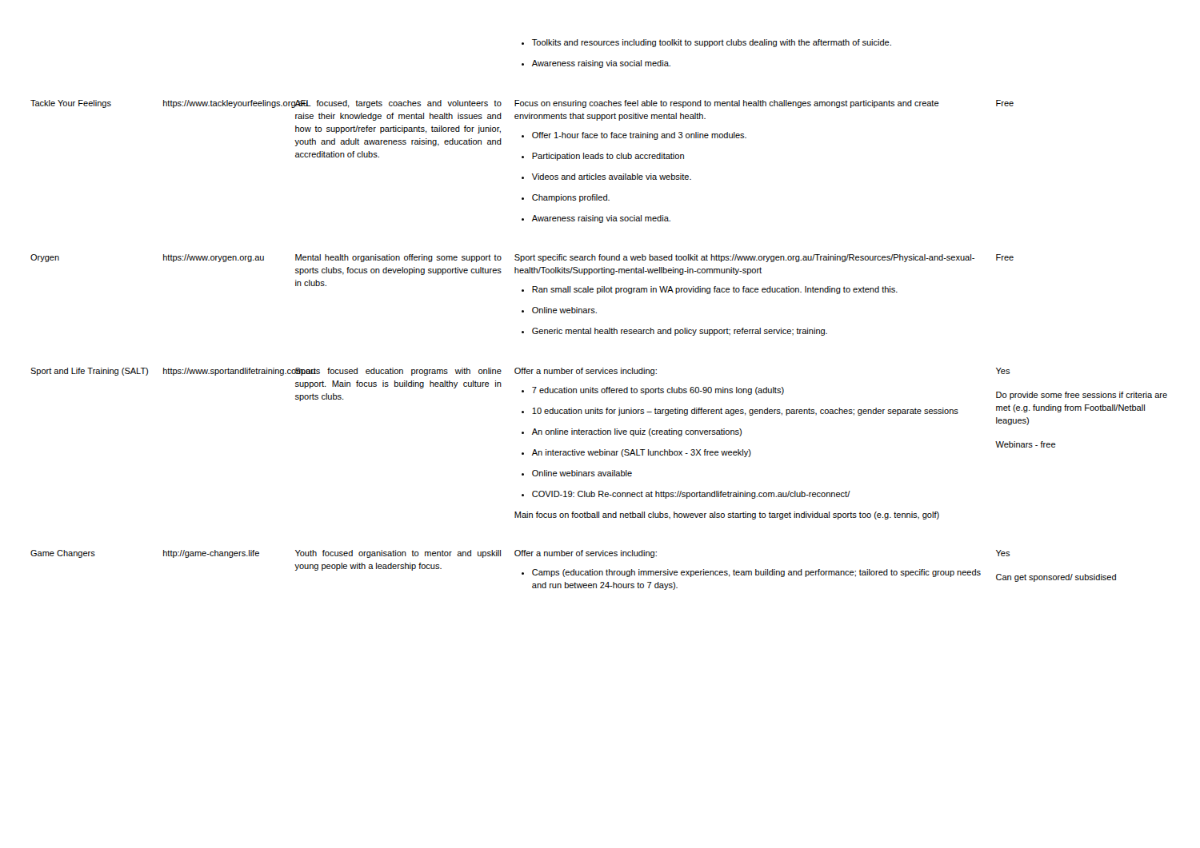| | | | Toolkits and resources including toolkit to support clubs dealing with the aftermath of suicide. Awareness raising via social media. | |
| Tackle Your Feelings | https://www.tackleyourfeelings.org.au | AFL focused, targets coaches and volunteers to raise their knowledge of mental health issues and how to support/refer participants, tailored for junior, youth and adult awareness raising, education and accreditation of clubs. | Focus on ensuring coaches feel able to respond to mental health challenges amongst participants and create environments that support positive mental health. Offer 1-hour face to face training and 3 online modules. Participation leads to club accreditation Videos and articles available via website. Champions profiled. Awareness raising via social media. | Free |
| Orygen | https://www.orygen.org.au | Mental health organisation offering some support to sports clubs, focus on developing supportive cultures in clubs. | Sport specific search found a web based toolkit at https://www.orygen.org.au/Training/Resources/Physical-and-sexual-health/Toolkits/Supporting-mental-wellbeing-in-community-sport Ran small scale pilot program in WA providing face to face education. Intending to extend this. Online webinars. Generic mental health research and policy support; referral service; training. | Free |
| Sport and Life Training (SALT) | https://www.sportandlifetraining.com.au | Sports focused education programs with online support. Main focus is building healthy culture in sports clubs. | Offer a number of services including: 7 education units offered to sports clubs 60-90 mins long (adults) 10 education units for juniors – targeting different ages, genders, parents, coaches; gender separate sessions An online interaction live quiz (creating conversations) An interactive webinar (SALT lunchbox - 3X free weekly) Online webinars available COVID-19: Club Re-connect at https://sportandlifetraining.com.au/club-reconnect/ Main focus on football and netball clubs, however also starting to target individual sports too (e.g. tennis, golf) | Yes Do provide some free sessions if criteria are met (e.g. funding from Football/Netball leagues) Webinars - free |
| Game Changers | http://game-changers.life | Youth focused organisation to mentor and upskill young people with a leadership focus. | Offer a number of services including: Camps (education through immersive experiences, team building and performance; tailored to specific group needs and run between 24-hours to 7 days). | Yes Can get sponsored/ subsidised |